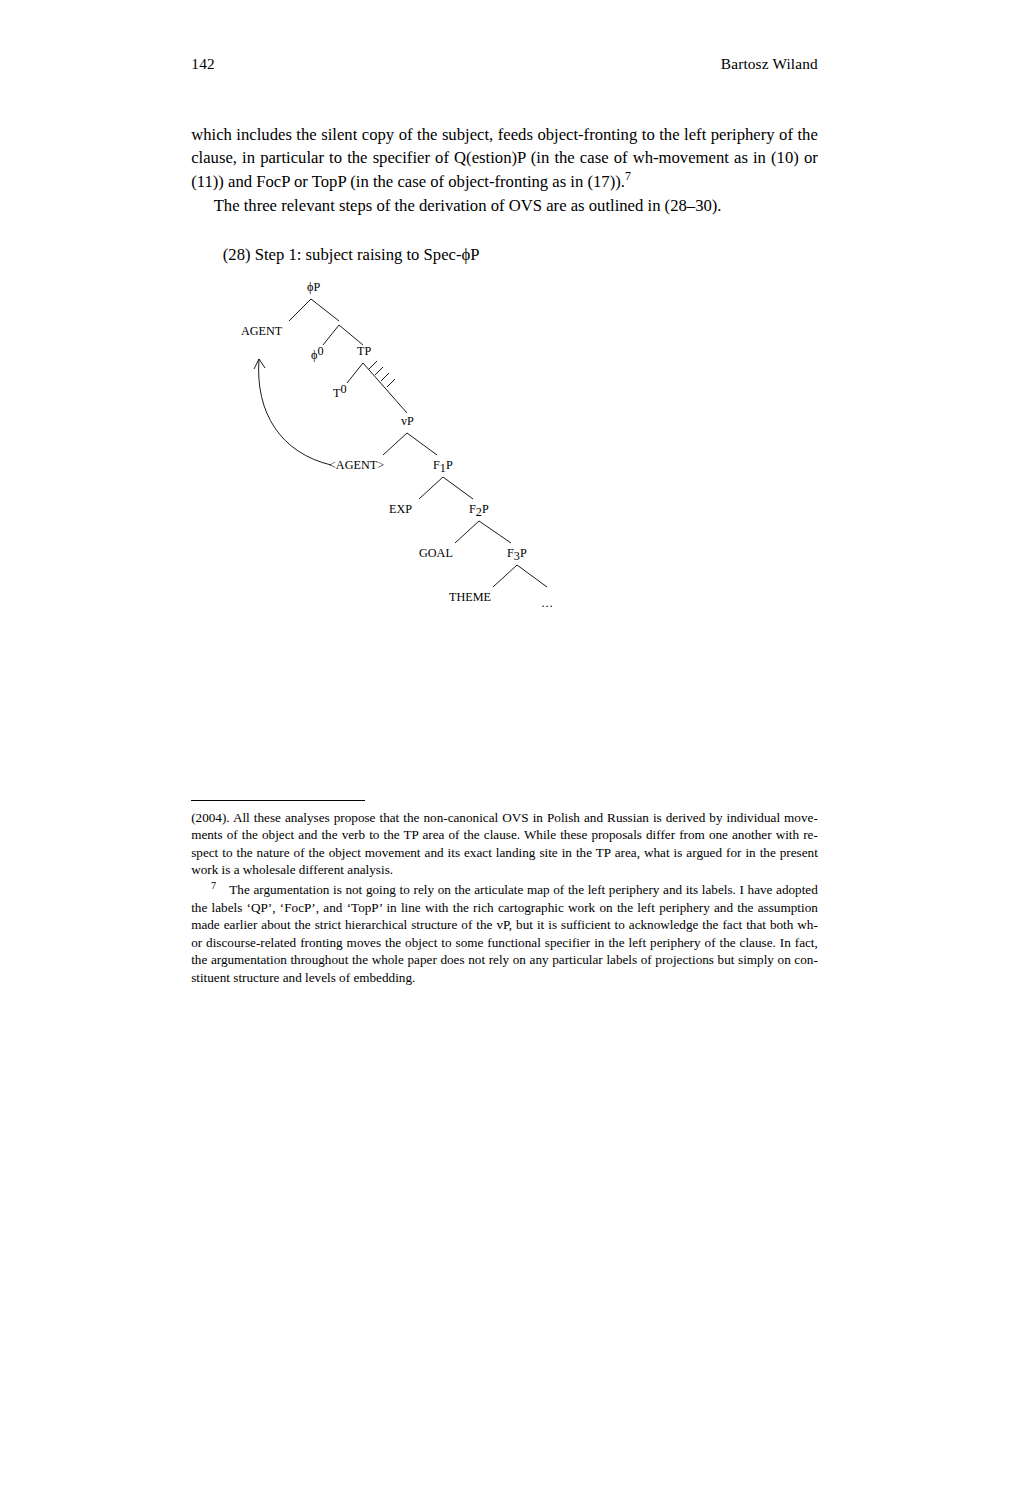142 Bartosz Wiland
which includes the silent copy of the subject, feeds object-fronting to the left periphery of the clause, in particular to the specifier of Q(estion)P (in the case of wh-movement as in (10) or (11)) and FocP or TopP (in the case of object-fronting as in (17)).7
The three relevant steps of the derivation of OVS are as outlined in (28–30).
(28) Step 1: subject raising to Spec-ϕP
ϕP AGENT ϕ0 TP T0 vP <AGENT> F1P EXP F2P GOAL F3P THEME …
(2004). All these analyses propose that the non-canonical OVS in Polish and Russian is derived by individual movements of the object and the verb to the TP area of the clause. While these proposals differ from one another with respect to the nature of the object movement and its exact landing site in the TP area, what is argued for in the present work is a wholesale different analysis.
7 The argumentation is not going to rely on the articulate map of the left periphery and its labels. I have adopted the labels ‘QP’, ‘FocP’, and ‘TopP’ in line with the rich cartographic work on the left periphery and the assumption made earlier about the strict hierarchical structure of the vP, but it is sufficient to acknowledge the fact that both wh- or discourse-related fronting moves the object to some functional specifier in the left periphery of the clause. In fact, the argumentation throughout the whole paper does not rely on any particular labels of projections but simply on constituent structure and levels of embedding.